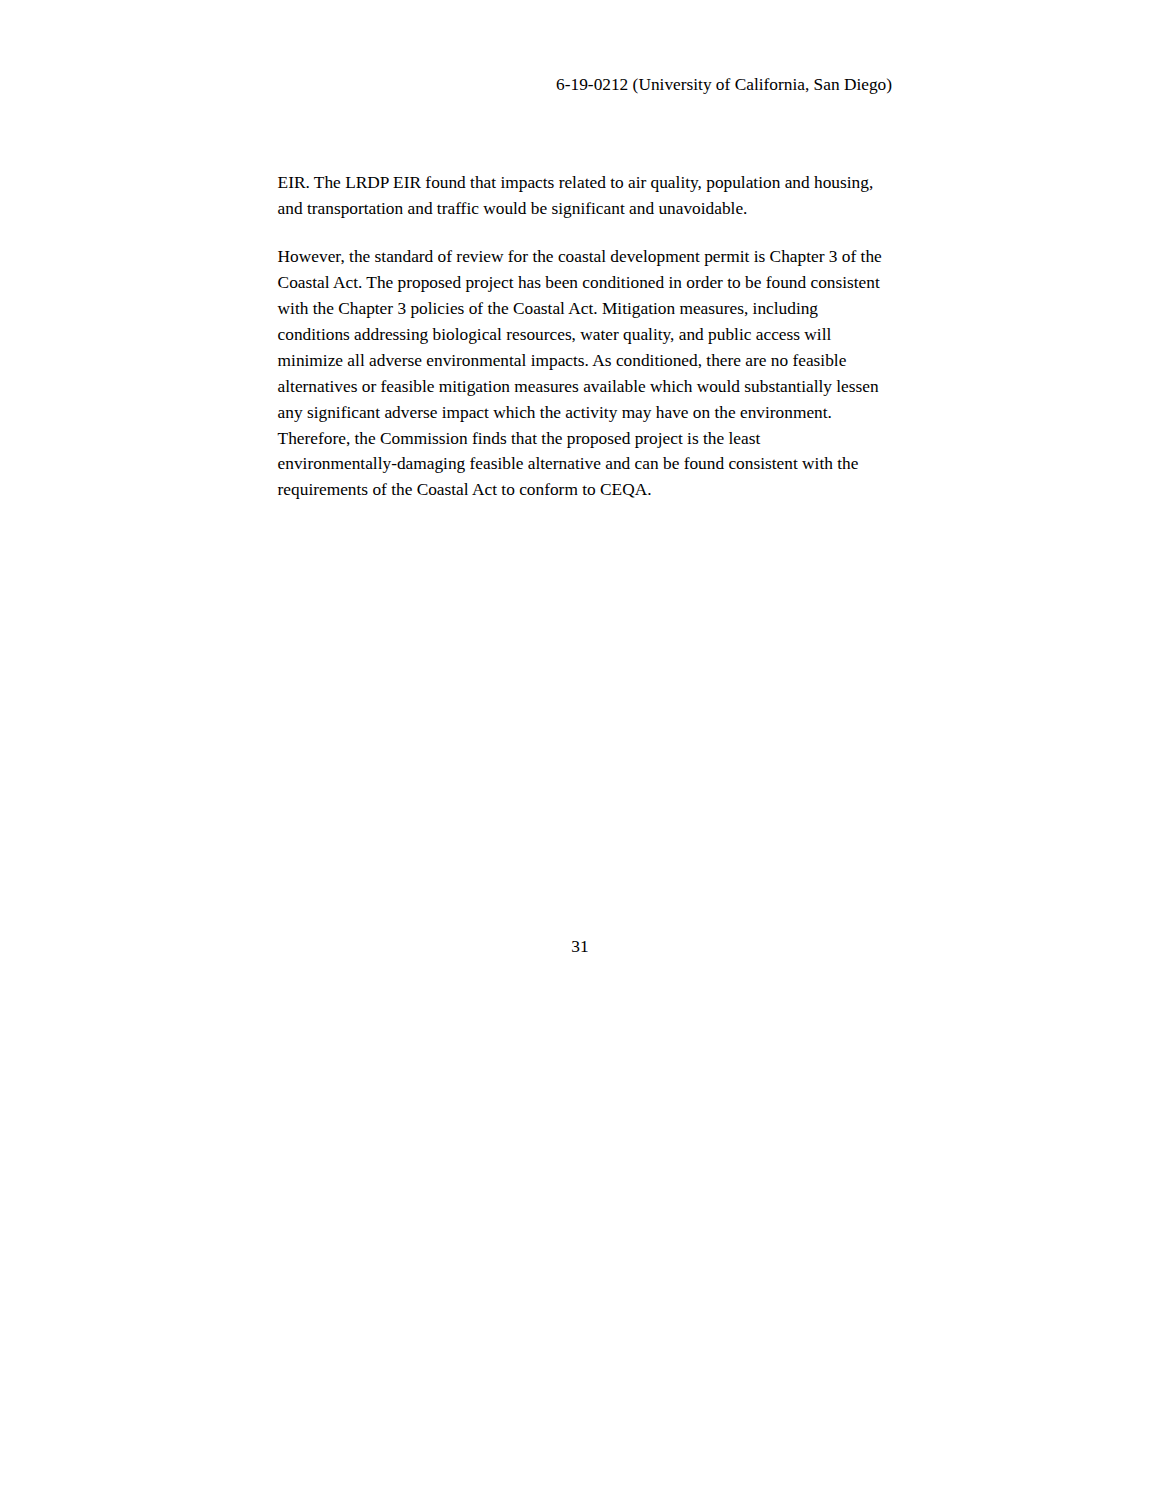6-19-0212 (University of California, San Diego)
EIR. The LRDP EIR found that impacts related to air quality, population and housing, and transportation and traffic would be significant and unavoidable.
However, the standard of review for the coastal development permit is Chapter 3 of the Coastal Act. The proposed project has been conditioned in order to be found consistent with the Chapter 3 policies of the Coastal Act. Mitigation measures, including conditions addressing biological resources, water quality, and public access will minimize all adverse environmental impacts. As conditioned, there are no feasible alternatives or feasible mitigation measures available which would substantially lessen any significant adverse impact which the activity may have on the environment. Therefore, the Commission finds that the proposed project is the least environmentally-damaging feasible alternative and can be found consistent with the requirements of the Coastal Act to conform to CEQA.
31